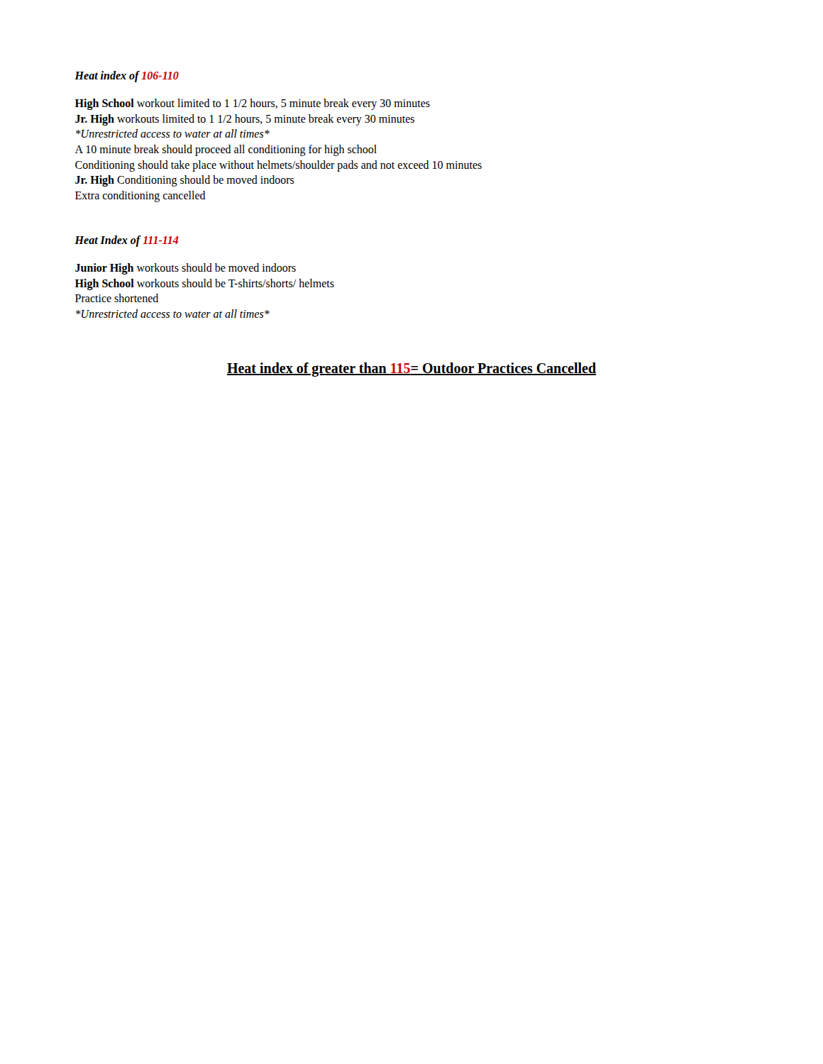Heat index of 106-110
High School workout limited to 1 1/2 hours, 5 minute break every 30 minutes
Jr. High workouts limited to 1 1/2 hours, 5 minute break every 30 minutes
*Unrestricted access to water at all times*
A 10 minute break should proceed all conditioning for high school
Conditioning should take place without helmets/shoulder pads and not exceed 10 minutes
Jr. High Conditioning should be moved indoors
Extra conditioning cancelled
Heat Index of 111-114
Junior High workouts should be moved indoors
High School workouts should be T-shirts/shorts/ helmets
Practice shortened
*Unrestricted access to water at all times*
Heat index of greater than 115= Outdoor Practices Cancelled